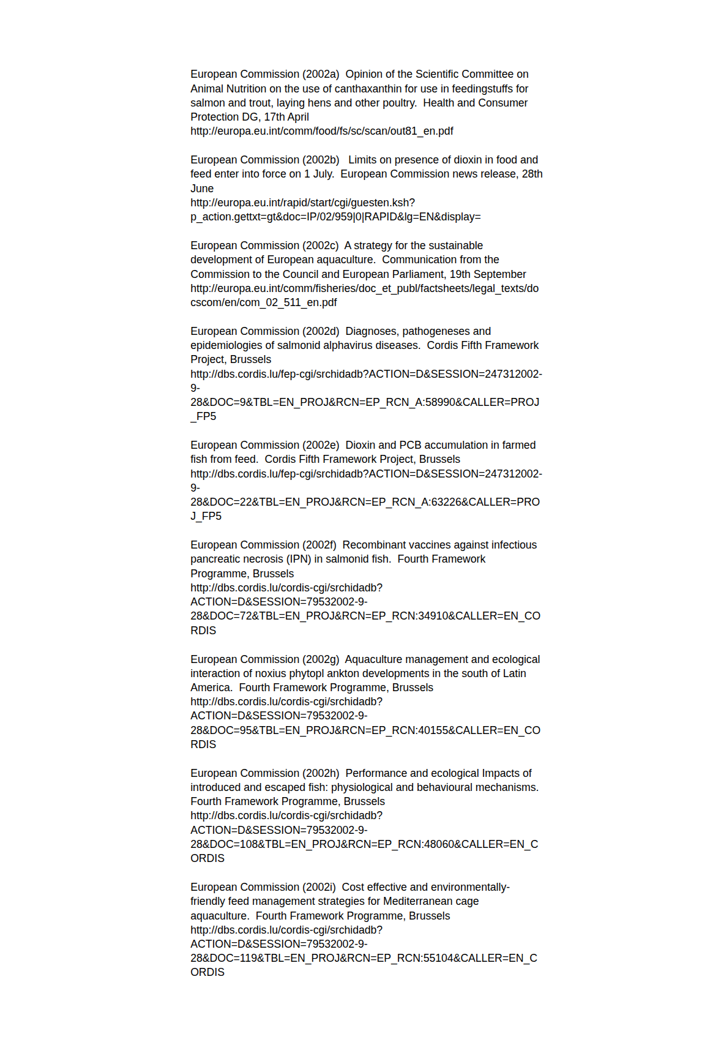European Commission (2002a) Opinion of the Scientific Committee on Animal Nutrition on the use of canthaxanthin for use in feedingstuffs for salmon and trout, laying hens and other poultry. Health and Consumer Protection DG, 17th April http://europa.eu.int/comm/food/fs/sc/scan/out81_en.pdf
European Commission (2002b) Limits on presence of dioxin in food and feed enter into force on 1 July. European Commission news release, 28th June http://europa.eu.int/rapid/start/cgi/guesten.ksh?p_action.gettxt=gt&doc=IP/02/959|0|RAPID&lg=EN&display=
European Commission (2002c) A strategy for the sustainable development of European aquaculture. Communication from the Commission to the Council and European Parliament, 19th September http://europa.eu.int/comm/fisheries/doc_et_publ/factsheets/legal_texts/docscom/en/com_02_511_en.pdf
European Commission (2002d) Diagnoses, pathogeneses and epidemiologies of salmonid alphavirus diseases. Cordis Fifth Framework Project, Brussels http://dbs.cordis.lu/fep-cgi/srchidadb?ACTION=D&SESSION=247312002-9-28&DOC=9&TBL=EN_PROJ&RCN=EP_RCN_A:58990&CALLER=PROJ_FP5
European Commission (2002e) Dioxin and PCB accumulation in farmed fish from feed. Cordis Fifth Framework Project, Brussels http://dbs.cordis.lu/fep-cgi/srchidadb?ACTION=D&SESSION=247312002-9-28&DOC=22&TBL=EN_PROJ&RCN=EP_RCN_A:63226&CALLER=PROJ_FP5
European Commission (2002f) Recombinant vaccines against infectious pancreatic necrosis (IPN) in salmonid fish. Fourth Framework Programme, Brussels http://dbs.cordis.lu/cordis-cgi/srchidadb?ACTION=D&SESSION=79532002-9-28&DOC=72&TBL=EN_PROJ&RCN=EP_RCN:34910&CALLER=EN_CORDIS
European Commission (2002g) Aquaculture management and ecological interaction of noxius phytopl ankton developments in the south of Latin America. Fourth Framework Programme, Brussels http://dbs.cordis.lu/cordis-cgi/srchidadb?ACTION=D&SESSION=79532002-9-28&DOC=95&TBL=EN_PROJ&RCN=EP_RCN:40155&CALLER=EN_CORDIS
European Commission (2002h) Performance and ecological Impacts of introduced and escaped fish: physiological and behavioural mechanisms. Fourth Framework Programme, Brussels http://dbs.cordis.lu/cordis-cgi/srchidadb?ACTION=D&SESSION=79532002-9-28&DOC=108&TBL=EN_PROJ&RCN=EP_RCN:48060&CALLER=EN_CORDIS
European Commission (2002i) Cost effective and environmentally-friendly feed management strategies for Mediterranean cage aquaculture. Fourth Framework Programme, Brussels http://dbs.cordis.lu/cordis-cgi/srchidadb?ACTION=D&SESSION=79532002-9-28&DOC=119&TBL=EN_PROJ&RCN=EP_RCN:55104&CALLER=EN_CORDIS